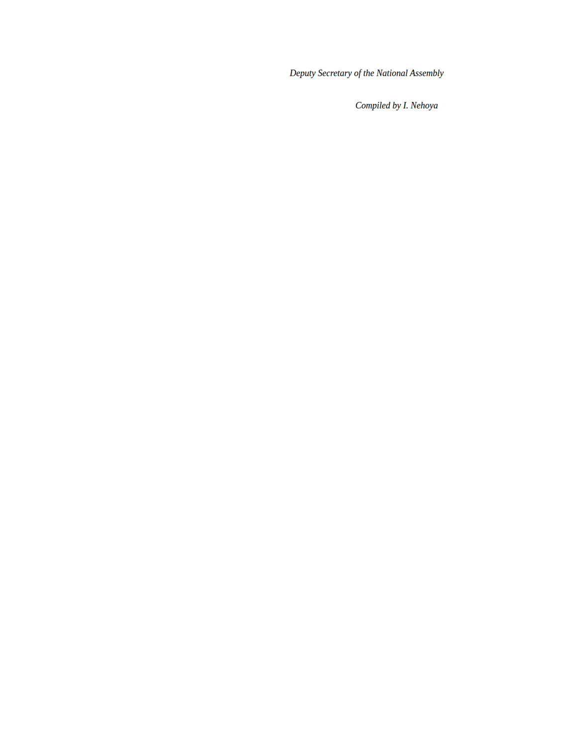Deputy Secretary of the National Assembly
Compiled by I. Nehoya